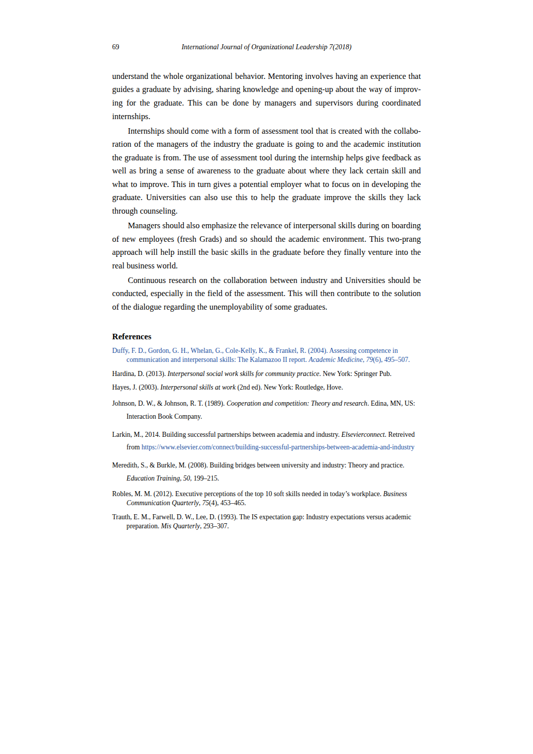69
International Journal of Organizational Leadership 7(2018)
understand the whole organizational behavior. Mentoring involves having an experience that guides a graduate by advising, sharing knowledge and opening-up about the way of improving for the graduate. This can be done by managers and supervisors during coordinated internships.
Internships should come with a form of assessment tool that is created with the collaboration of the managers of the industry the graduate is going to and the academic institution the graduate is from. The use of assessment tool during the internship helps give feedback as well as bring a sense of awareness to the graduate about where they lack certain skill and what to improve. This in turn gives a potential employer what to focus on in developing the graduate. Universities can also use this to help the graduate improve the skills they lack through counseling.
Managers should also emphasize the relevance of interpersonal skills during on boarding of new employees (fresh Grads) and so should the academic environment. This two-prang approach will help instill the basic skills in the graduate before they finally venture into the real business world.
Continuous research on the collaboration between industry and Universities should be conducted, especially in the field of the assessment. This will then contribute to the solution of the dialogue regarding the unemployability of some graduates.
References
Duffy, F. D., Gordon, G. H., Whelan, G., Cole-Kelly, K., & Frankel, R. (2004). Assessing competence in communication and interpersonal skills: The Kalamazoo II report. Academic Medicine, 79(6), 495–507.
Hardina, D. (2013). Interpersonal social work skills for community practice. New York: Springer Pub.
Hayes, J. (2003). Interpersonal skills at work (2nd ed). New York: Routledge, Hove.
Johnson, D. W., & Johnson, R. T. (1989). Cooperation and competition: Theory and research. Edina, MN, US: Interaction Book Company.
Larkin, M., 2014. Building successful partnerships between academia and industry. Elsevierconnect. Retreived from https://www.elsevier.com/connect/building-successful-partnerships-between-academia-and-industry
Meredith, S., & Burkle, M. (2008). Building bridges between university and industry: Theory and practice. Education Training, 50, 199–215.
Robles, M. M. (2012). Executive perceptions of the top 10 soft skills needed in today’s workplace. Business Communication Quarterly, 75(4), 453–465.
Trauth, E. M., Farwell, D. W., Lee, D. (1993). The IS expectation gap: Industry expectations versus academic preparation. Mis Quarterly, 293–307.